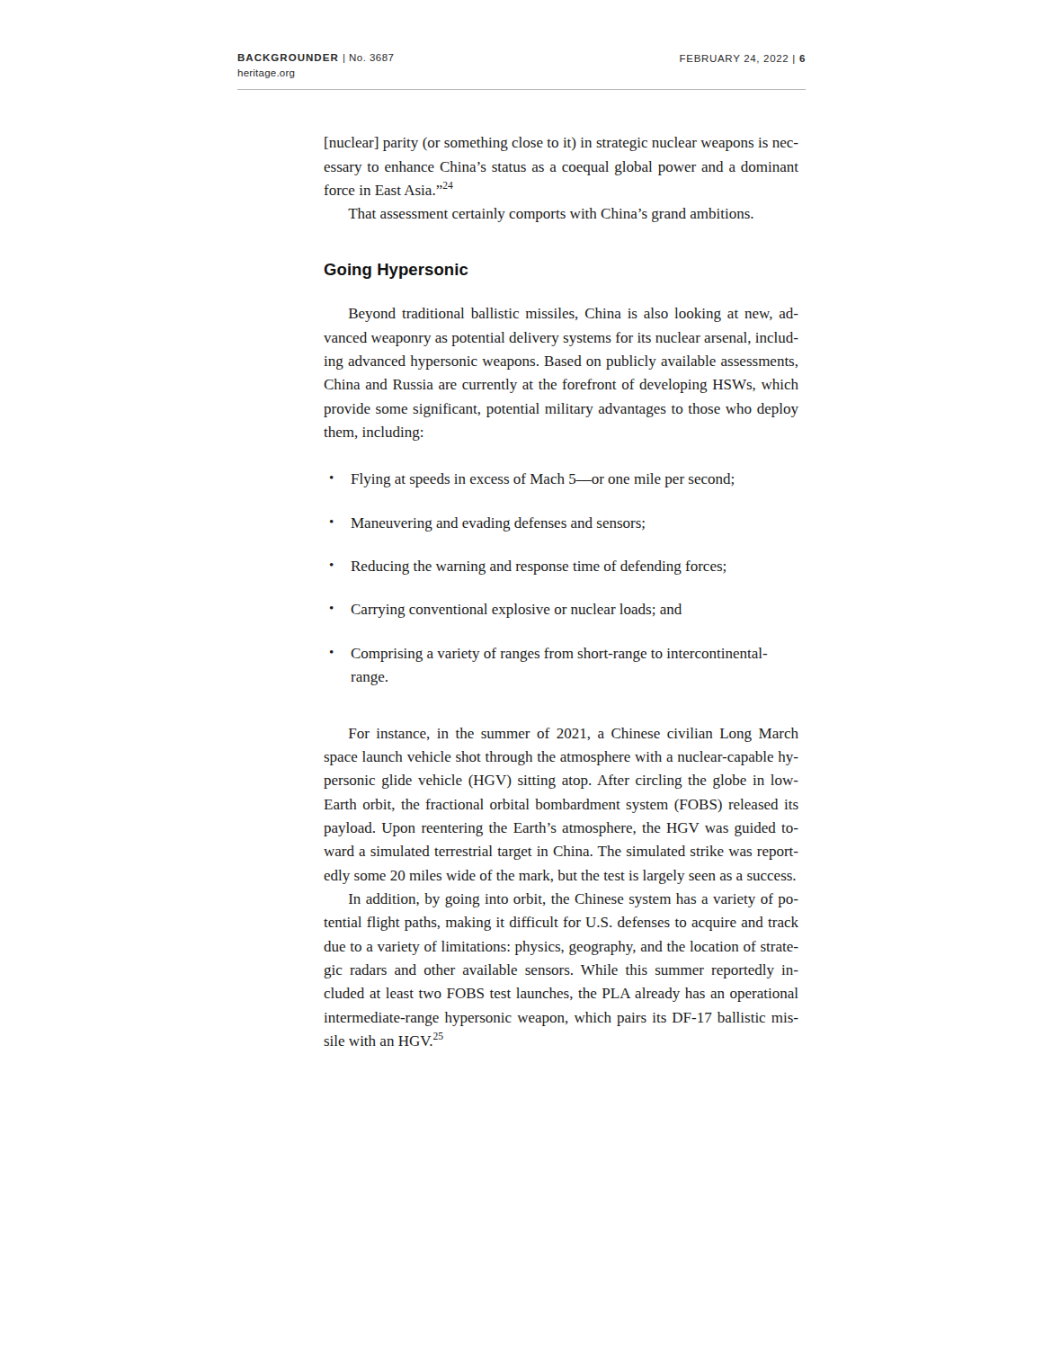BACKGROUNDER | No. 3687
heritage.org
FEBRUARY 24, 2022 | 6
[nuclear] parity (or something close to it) in strategic nuclear weapons is necessary to enhance China’s status as a coequal global power and a dominant force in East Asia.”24
That assessment certainly comports with China’s grand ambitions.
Going Hypersonic
Beyond traditional ballistic missiles, China is also looking at new, advanced weaponry as potential delivery systems for its nuclear arsenal, including advanced hypersonic weapons. Based on publicly available assessments, China and Russia are currently at the forefront of developing HSWs, which provide some significant, potential military advantages to those who deploy them, including:
Flying at speeds in excess of Mach 5—or one mile per second;
Maneuvering and evading defenses and sensors;
Reducing the warning and response time of defending forces;
Carrying conventional explosive or nuclear loads; and
Comprising a variety of ranges from short-range to intercontinental-range.
For instance, in the summer of 2021, a Chinese civilian Long March space launch vehicle shot through the atmosphere with a nuclear-capable hypersonic glide vehicle (HGV) sitting atop. After circling the globe in low-Earth orbit, the fractional orbital bombardment system (FOBS) released its payload. Upon reentering the Earth’s atmosphere, the HGV was guided toward a simulated terrestrial target in China. The simulated strike was reportedly some 20 miles wide of the mark, but the test is largely seen as a success.
In addition, by going into orbit, the Chinese system has a variety of potential flight paths, making it difficult for U.S. defenses to acquire and track due to a variety of limitations: physics, geography, and the location of strategic radars and other available sensors. While this summer reportedly included at least two FOBS test launches, the PLA already has an operational intermediate-range hypersonic weapon, which pairs its DF-17 ballistic missile with an HGV.25